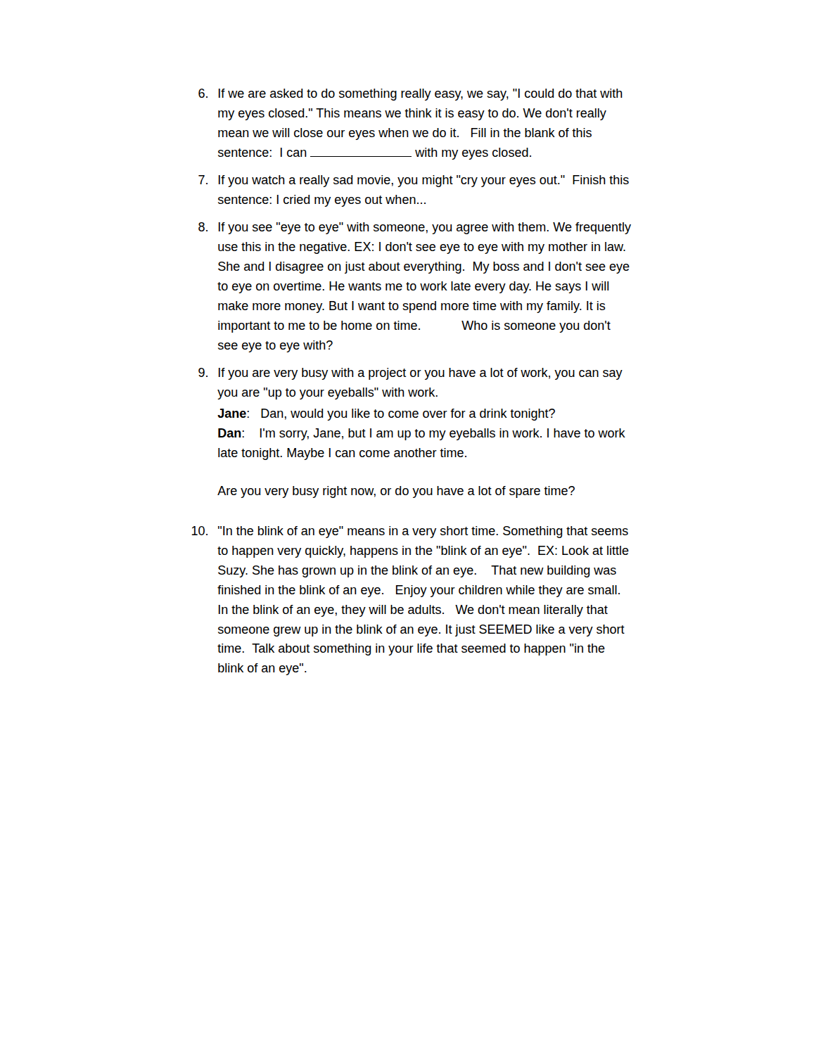If we are asked to do something really easy, we say, "I could do that with my eyes closed." This means we think it is easy to do. We don't really mean we will close our eyes when we do it. Fill in the blank of this sentence: I can with my eyes closed.
If you watch a really sad movie, you might "cry your eyes out." Finish this sentence: I cried my eyes out when...
If you see "eye to eye" with someone, you agree with them. We frequently use this in the negative. EX: I don't see eye to eye with my mother in law. She and I disagree on just about everything. My boss and I don't see eye to eye on overtime. He wants me to work late every day. He says I will make more money. But I want to spend more time with my family. It is important to me to be home on time. Who is someone you don't see eye to eye with?
If you are very busy with a project or you have a lot of work, you can say you are "up to your eyeballs" with work.
Jane: Dan, would you like to come over for a drink tonight?
Dan: I'm sorry, Jane, but I am up to my eyeballs in work. I have to work late tonight. Maybe I can come another time.
Are you very busy right now, or do you have a lot of spare time?
"In the blink of an eye" means in a very short time. Something that seems to happen very quickly, happens in the "blink of an eye". EX: Look at little Suzy. She has grown up in the blink of an eye. That new building was finished in the blink of an eye. Enjoy your children while they are small. In the blink of an eye, they will be adults. We don't mean literally that someone grew up in the blink of an eye. It just SEEMED like a very short time. Talk about something in your life that seemed to happen "in the blink of an eye".